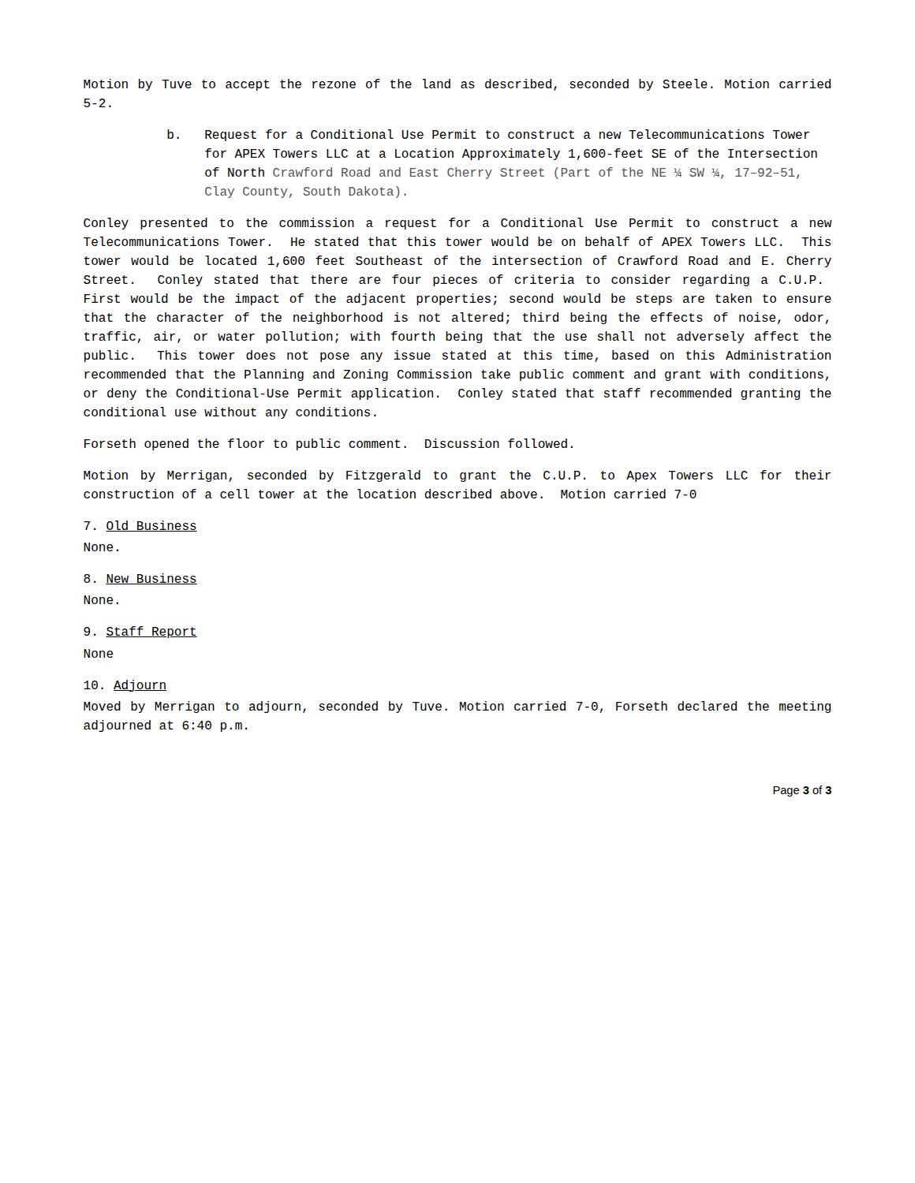Motion by Tuve to accept the rezone of the land as described, seconded by Steele. Motion carried 5-2.
b. Request for a Conditional Use Permit to construct a new Telecommunications Tower for APEX Towers LLC at a Location Approximately 1,600-feet SE of the Intersection of North Crawford Road and East Cherry Street (Part of the NE ¼ SW ¼, 17–92–51, Clay County, South Dakota).
Conley presented to the commission a request for a Conditional Use Permit to construct a new Telecommunications Tower. He stated that this tower would be on behalf of APEX Towers LLC. This tower would be located 1,600 feet Southeast of the intersection of Crawford Road and E. Cherry Street. Conley stated that there are four pieces of criteria to consider regarding a C.U.P. First would be the impact of the adjacent properties; second would be steps are taken to ensure that the character of the neighborhood is not altered; third being the effects of noise, odor, traffic, air, or water pollution; with fourth being that the use shall not adversely affect the public. This tower does not pose any issue stated at this time, based on this Administration recommended that the Planning and Zoning Commission take public comment and grant with conditions, or deny the Conditional-Use Permit application. Conley stated that staff recommended granting the conditional use without any conditions.
Forseth opened the floor to public comment. Discussion followed.
Motion by Merrigan, seconded by Fitzgerald to grant the C.U.P. to Apex Towers LLC for their construction of a cell tower at the location described above. Motion carried 7-0
7. Old Business
None.
8. New Business
None.
9. Staff Report
None
10. Adjourn
Moved by Merrigan to adjourn, seconded by Tuve. Motion carried 7-0, Forseth declared the meeting adjourned at 6:40 p.m.
Page 3 of 3